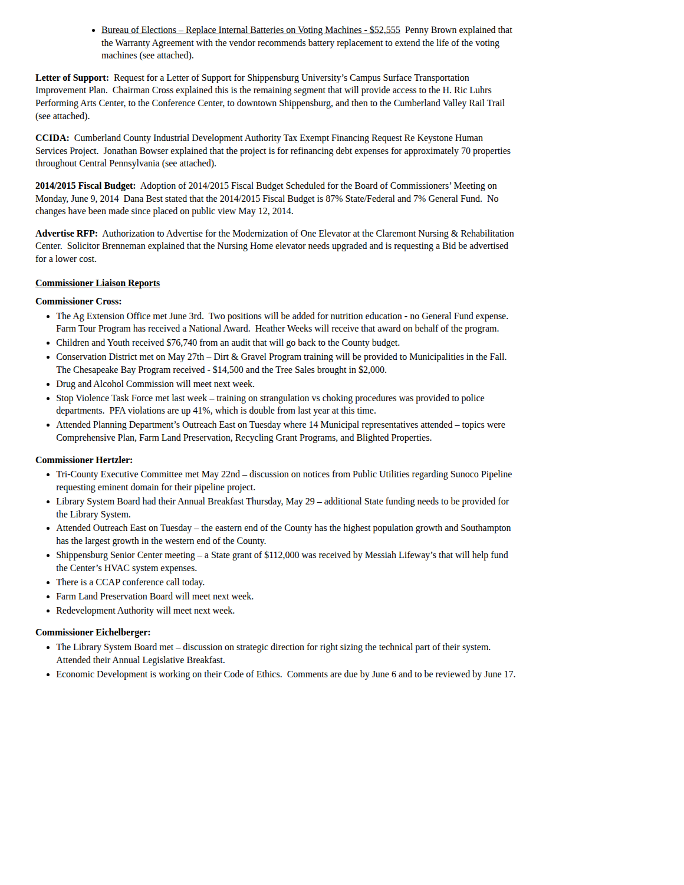Bureau of Elections – Replace Internal Batteries on Voting Machines - $52,555 Penny Brown explained that the Warranty Agreement with the vendor recommends battery replacement to extend the life of the voting machines (see attached).
Letter of Support: Request for a Letter of Support for Shippensburg University’s Campus Surface Transportation Improvement Plan. Chairman Cross explained this is the remaining segment that will provide access to the H. Ric Luhrs Performing Arts Center, to the Conference Center, to downtown Shippensburg, and then to the Cumberland Valley Rail Trail (see attached).
CCIDA: Cumberland County Industrial Development Authority Tax Exempt Financing Request Re Keystone Human Services Project. Jonathan Bowser explained that the project is for refinancing debt expenses for approximately 70 properties throughout Central Pennsylvania (see attached).
2014/2015 Fiscal Budget: Adoption of 2014/2015 Fiscal Budget Scheduled for the Board of Commissioners’ Meeting on Monday, June 9, 2014 Dana Best stated that the 2014/2015 Fiscal Budget is 87% State/Federal and 7% General Fund. No changes have been made since placed on public view May 12, 2014.
Advertise RFP: Authorization to Advertise for the Modernization of One Elevator at the Claremont Nursing & Rehabilitation Center. Solicitor Brenneman explained that the Nursing Home elevator needs upgraded and is requesting a Bid be advertised for a lower cost.
Commissioner Liaison Reports
Commissioner Cross:
The Ag Extension Office met June 3rd. Two positions will be added for nutrition education - no General Fund expense. Farm Tour Program has received a National Award. Heather Weeks will receive that award on behalf of the program.
Children and Youth received $76,740 from an audit that will go back to the County budget.
Conservation District met on May 27th – Dirt & Gravel Program training will be provided to Municipalities in the Fall. The Chesapeake Bay Program received - $14,500 and the Tree Sales brought in $2,000.
Drug and Alcohol Commission will meet next week.
Stop Violence Task Force met last week – training on strangulation vs choking procedures was provided to police departments. PFA violations are up 41%, which is double from last year at this time.
Attended Planning Department’s Outreach East on Tuesday where 14 Municipal representatives attended – topics were Comprehensive Plan, Farm Land Preservation, Recycling Grant Programs, and Blighted Properties.
Commissioner Hertzler:
Tri-County Executive Committee met May 22nd – discussion on notices from Public Utilities regarding Sunoco Pipeline requesting eminent domain for their pipeline project.
Library System Board had their Annual Breakfast Thursday, May 29 – additional State funding needs to be provided for the Library System.
Attended Outreach East on Tuesday – the eastern end of the County has the highest population growth and Southampton has the largest growth in the western end of the County.
Shippensburg Senior Center meeting – a State grant of $112,000 was received by Messiah Lifeway’s that will help fund the Center’s HVAC system expenses.
There is a CCAP conference call today.
Farm Land Preservation Board will meet next week.
Redevelopment Authority will meet next week.
Commissioner Eichelberger:
The Library System Board met – discussion on strategic direction for right sizing the technical part of their system. Attended their Annual Legislative Breakfast.
Economic Development is working on their Code of Ethics. Comments are due by June 6 and to be reviewed by June 17.